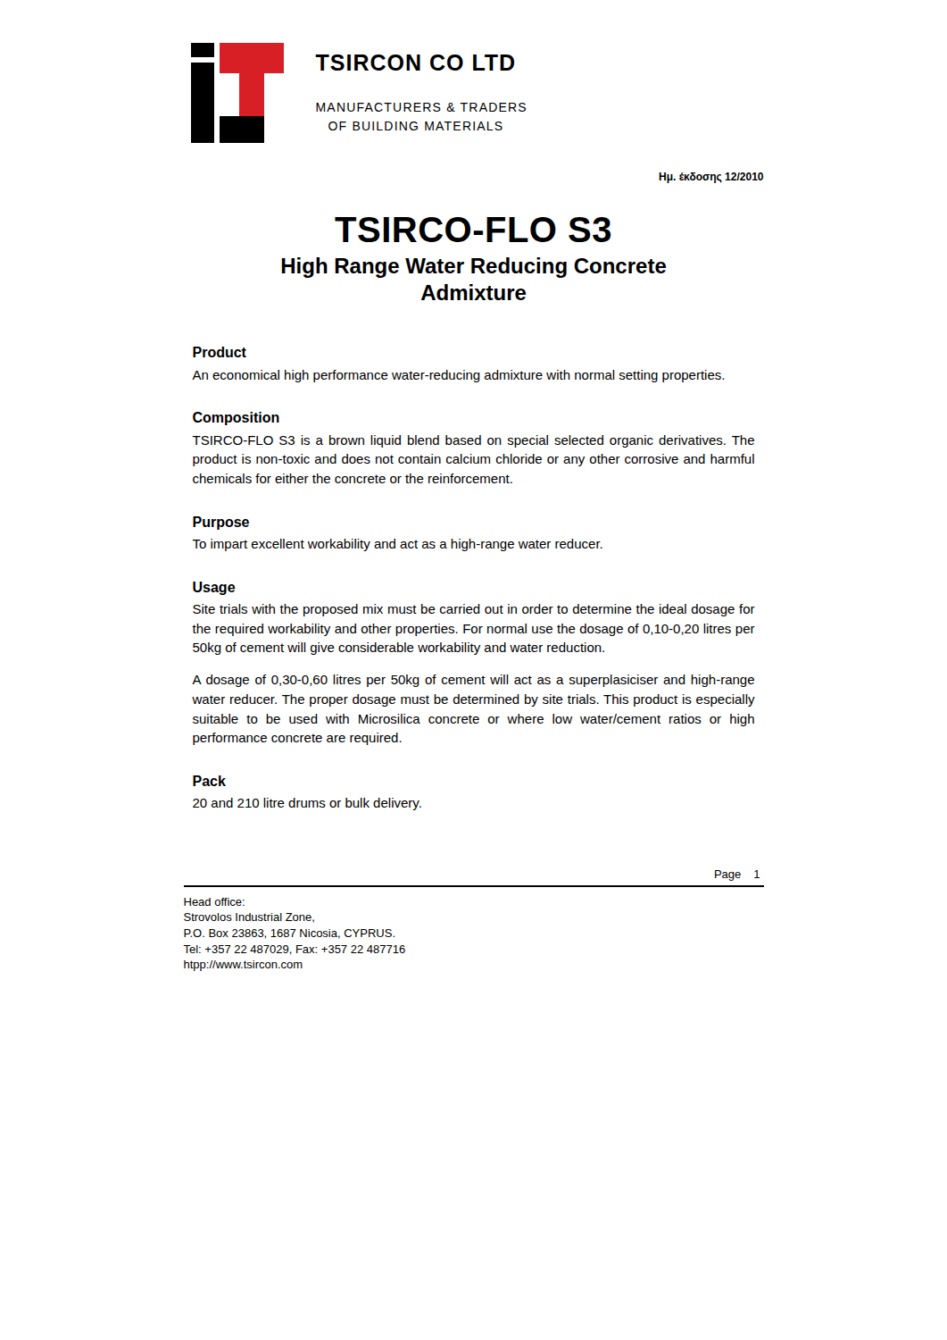TSIRCON CO LTD
MANUFACTURERS & TRADERS OF BUILDING MATERIALS
Ημ. έκδοσης 12/2010
TSIRCO-FLO S3
High Range Water Reducing Concrete
Admixture
Product
An economical high performance water-reducing admixture with normal setting properties.
Composition
TSIRCO-FLO S3 is a brown liquid blend based on special selected organic derivatives. The product is non-toxic and does not contain calcium chloride or any other corrosive and harmful chemicals for either the concrete or the reinforcement.
Purpose
To impart excellent workability and act as a high-range water reducer.
Usage
Site trials with the proposed mix must be carried out in order to determine the ideal dosage for the required workability and other properties. For normal use the dosage of 0,10-0,20 litres per 50kg of cement will give considerable workability and water reduction.
A dosage of 0,30-0,60 litres per 50kg of cement will act as a superplasiciser and high-range water reducer. The proper dosage must be determined by site trials. This product is especially suitable to be used with Microsilica concrete or where low water/cement ratios or high performance concrete are required.
Pack
20 and 210 litre drums or bulk delivery.
Page1
Head office:
Strovolos Industrial Zone,
P.O. Box 23863, 1687 Nicosia, CYPRUS.
Tel: +357 22 487029, Fax: +357 22 487716
htpp://www.tsircon.com